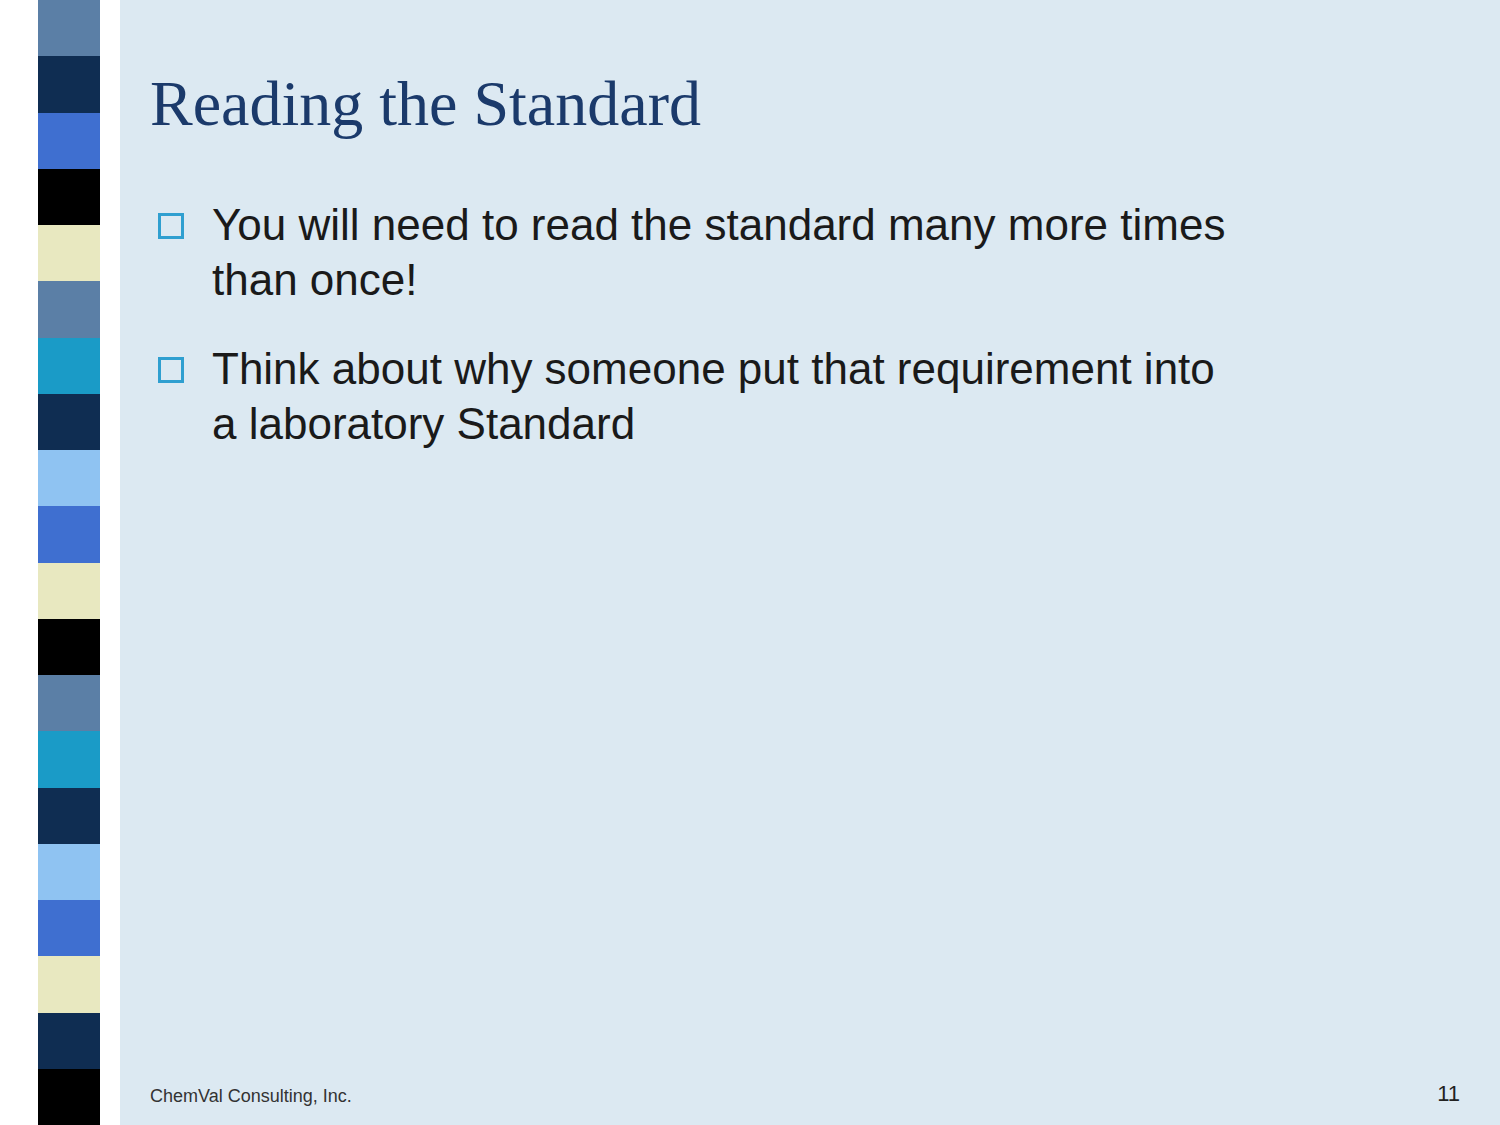Reading the Standard
You will need to read the standard many more times than once!
Think about why someone put that requirement into a laboratory Standard
ChemVal Consulting, Inc. 11